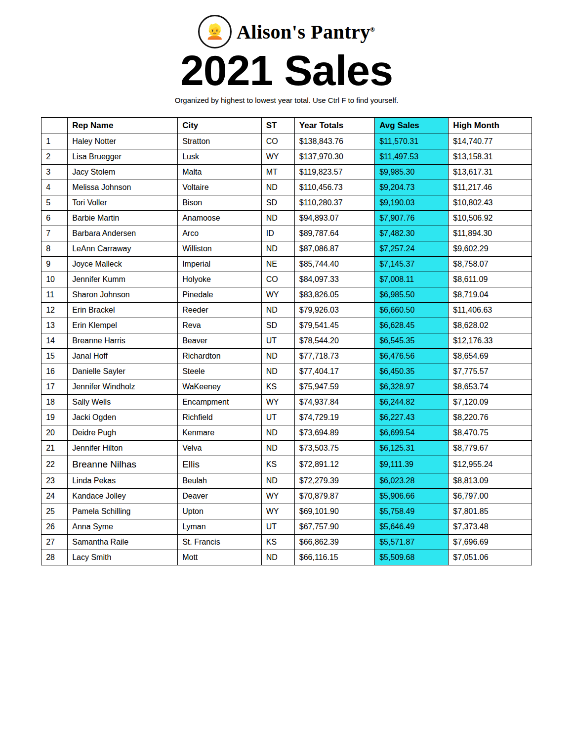👱 Alison's Pantry®
2021 Sales
Organized by highest to lowest year total. Use Ctrl F to find yourself.
2021 Sales by Representative
| | Rep Name | City | ST | Year Totals | Avg Sales | High Month |
| --- | --- | --- | --- | --- | --- | --- |
| 1 | Haley Notter | Stratton | CO | $138,843.76 | $11,570.31 | $14,740.77 |
| 2 | Lisa Bruegger | Lusk | WY | $137,970.30 | $11,497.53 | $13,158.31 |
| 3 | Jacy Stolem | Malta | MT | $119,823.57 | $9,985.30 | $13,617.31 |
| 4 | Melissa Johnson | Voltaire | ND | $110,456.73 | $9,204.73 | $11,217.46 |
| 5 | Tori Voller | Bison | SD | $110,280.37 | $9,190.03 | $10,802.43 |
| 6 | Barbie Martin | Anamoose | ND | $94,893.07 | $7,907.76 | $10,506.92 |
| 7 | Barbara Andersen | Arco | ID | $89,787.64 | $7,482.30 | $11,894.30 |
| 8 | LeAnn Carraway | Williston | ND | $87,086.87 | $7,257.24 | $9,602.29 |
| 9 | Joyce Malleck | Imperial | NE | $85,744.40 | $7,145.37 | $8,758.07 |
| 10 | Jennifer Kumm | Holyoke | CO | $84,097.33 | $7,008.11 | $8,611.09 |
| 11 | Sharon Johnson | Pinedale | WY | $83,826.05 | $6,985.50 | $8,719.04 |
| 12 | Erin Brackel | Reeder | ND | $79,926.03 | $6,660.50 | $11,406.63 |
| 13 | Erin Klempel | Reva | SD | $79,541.45 | $6,628.45 | $8,628.02 |
| 14 | Breanne Harris | Beaver | UT | $78,544.20 | $6,545.35 | $12,176.33 |
| 15 | Janal Hoff | Richardton | ND | $77,718.73 | $6,476.56 | $8,654.69 |
| 16 | Danielle Sayler | Steele | ND | $77,404.17 | $6,450.35 | $7,775.57 |
| 17 | Jennifer Windholz | WaKeeney | KS | $75,947.59 | $6,328.97 | $8,653.74 |
| 18 | Sally Wells | Encampment | WY | $74,937.84 | $6,244.82 | $7,120.09 |
| 19 | Jacki Ogden | Richfield | UT | $74,729.19 | $6,227.43 | $8,220.76 |
| 20 | Deidre Pugh | Kenmare | ND | $73,694.89 | $6,699.54 | $8,470.75 |
| 21 | Jennifer Hilton | Velva | ND | $73,503.75 | $6,125.31 | $8,779.67 |
| 22 | Breanne Nilhas | Ellis | KS | $72,891.12 | $9,111.39 | $12,955.24 |
| 23 | Linda Pekas | Beulah | ND | $72,279.39 | $6,023.28 | $8,813.09 |
| 24 | Kandace Jolley | Deaver | WY | $70,879.87 | $5,906.66 | $6,797.00 |
| 25 | Pamela Schilling | Upton | WY | $69,101.90 | $5,758.49 | $7,801.85 |
| 26 | Anna Syme | Lyman | UT | $67,757.90 | $5,646.49 | $7,373.48 |
| 27 | Samantha Raile | St. Francis | KS | $66,862.39 | $5,571.87 | $7,696.69 |
| 28 | Lacy Smith | Mott | ND | $66,116.15 | $5,509.68 | $7,051.06 |